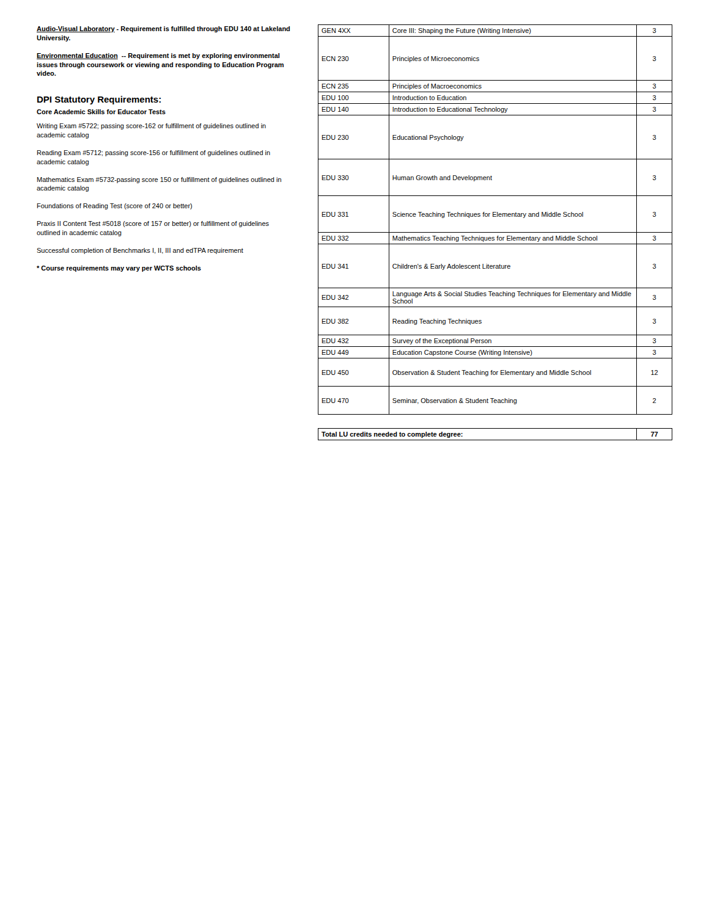Audio-Visual Laboratory - Requirement is fulfilled through EDU 140 at Lakeland University.
Environmental Education -- Requirement is met by exploring environmental issues through coursework or viewing and responding to Education Program video.
DPI Statutory Requirements:
Core Academic Skills for Educator Tests
Writing Exam #5722; passing score-162 or fulfillment of guidelines outlined in academic catalog
Reading Exam #5712; passing score-156 or fulfillment of guidelines outlined in academic catalog
Mathematics Exam #5732-passing score 150 or fulfillment of guidelines outlined in academic catalog
Foundations of Reading Test (score of 240 or better)
Praxis II Content Test #5018 (score of 157 or better) or fulfillment of guidelines outlined in academic catalog
Successful completion of Benchmarks I, II, III and edTPA requirement
* Course requirements may vary per WCTS schools
| GEN 4XX | Core III: Shaping the Future (Writing Intensive) | 3 |
| ECN 230 | Principles of Microeconomics | 3 |
| ECN 235 | Principles of Macroeconomics | 3 |
| EDU 100 | Introduction to Education | 3 |
| EDU 140 | Introduction to Educational Technology | 3 |
| EDU 230 | Educational Psychology | 3 |
| EDU 330 | Human Growth and Development | 3 |
| EDU 331 | Science Teaching Techniques for Elementary and Middle School | 3 |
| EDU 332 | Mathematics Teaching Techniques for Elementary and Middle School | 3 |
| EDU 341 | Children's & Early Adolescent Literature | 3 |
| EDU 342 | Language Arts & Social Studies Teaching Techniques for Elementary and Middle School | 3 |
| EDU 382 | Reading Teaching Techniques | 3 |
| EDU 432 | Survey of the Exceptional Person | 3 |
| EDU 449 | Education Capstone Course (Writing Intensive) | 3 |
| EDU 450 | Observation & Student Teaching for Elementary and Middle School | 12 |
| EDU 470 | Seminar, Observation & Student Teaching | 2 |
| Total LU credits needed to complete degree: | 77 |